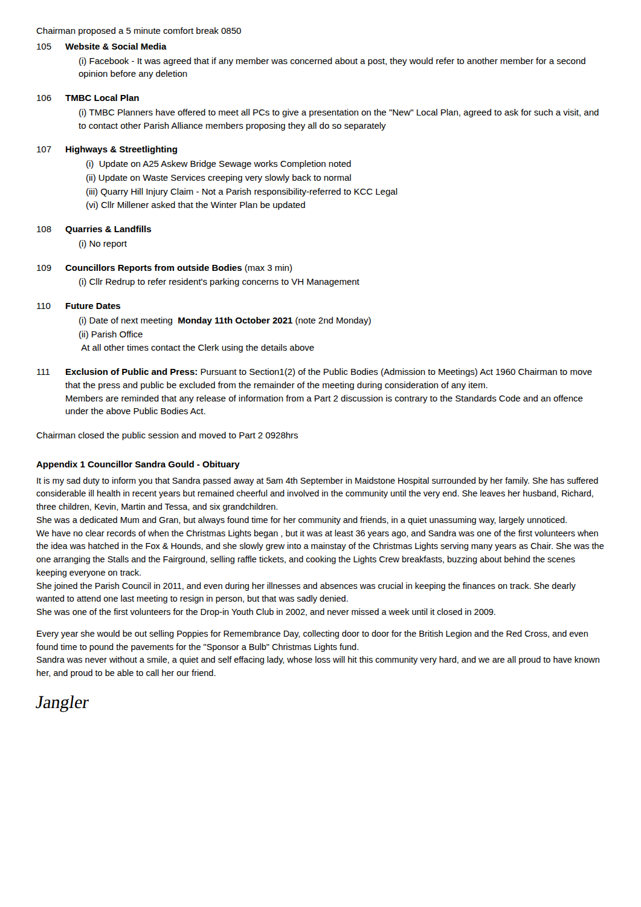Chairman proposed a 5 minute comfort break 0850
105 Website & Social Media
(i) Facebook - It was agreed that if any member was concerned about a post, they would refer to another member for a second opinion before any deletion
106 TMBC Local Plan
(i) TMBC Planners have offered to meet all PCs to give a presentation on the "New" Local Plan, agreed to ask for such a visit, and to contact other Parish Alliance members proposing they all do so separately
107 Highways & Streetlighting
(i) Update on A25 Askew Bridge Sewage works Completion noted
(ii) Update on Waste Services creeping very slowly back to normal
(iii) Quarry Hill Injury Claim - Not a Parish responsibility-referred to KCC Legal
(vi) Cllr Millener asked that the Winter Plan be updated
108 Quarries & Landfills
(i) No report
109 Councillors Reports from outside Bodies (max 3 min)
(i) Cllr Redrup to refer resident's parking concerns to VH Management
110 Future Dates
(i) Date of next meeting Monday 11th October 2021 (note 2nd Monday)
(ii) Parish Office
At all other times contact the Clerk using the details above
111 Exclusion of Public and Press: Pursuant to Section1(2) of the Public Bodies (Admission to Meetings) Act 1960 Chairman to move that the press and public be excluded from the remainder of the meeting during consideration of any item.
Members are reminded that any release of information from a Part 2 discussion is contrary to the Standards Code and an offence under the above Public Bodies Act.
Chairman closed the public session and moved to Part 2 0928hrs
Appendix 1 Councillor Sandra Gould - Obituary
It is my sad duty to inform you that Sandra passed away at 5am 4th September in Maidstone Hospital surrounded by her family. She has suffered considerable ill health in recent years but remained cheerful and involved in the community until the very end. She leaves her husband, Richard, three children, Kevin, Martin and Tessa, and six grandchildren.
She was a dedicated Mum and Gran, but always found time for her community and friends, in a quiet unassuming way, largely unnoticed.
We have no clear records of when the Christmas Lights began , but it was at least 36 years ago, and Sandra was one of the first volunteers when the idea was hatched in the Fox & Hounds, and she slowly grew into a mainstay of the Christmas Lights serving many years as Chair. She was the one arranging the Stalls and the Fairground, selling raffle tickets, and cooking the Lights Crew breakfasts, buzzing about behind the scenes keeping everyone on track.
She joined the Parish Council in 2011, and even during her illnesses and absences was crucial in keeping the finances on track. She dearly wanted to attend one last meeting to resign in person, but that was sadly denied.
She was one of the first volunteers for the Drop-in Youth Club in 2002, and never missed a week until it closed in 2009.
Every year she would be out selling Poppies for Remembrance Day, collecting door to door for the British Legion and the Red Cross, and even found time to pound the pavements for the "Sponsor a Bulb" Christmas Lights fund.
Sandra was never without a smile, a quiet and self effacing lady, whose loss will hit this community very hard, and we are all proud to have known her, and proud to be able to call her our friend.
Jangler